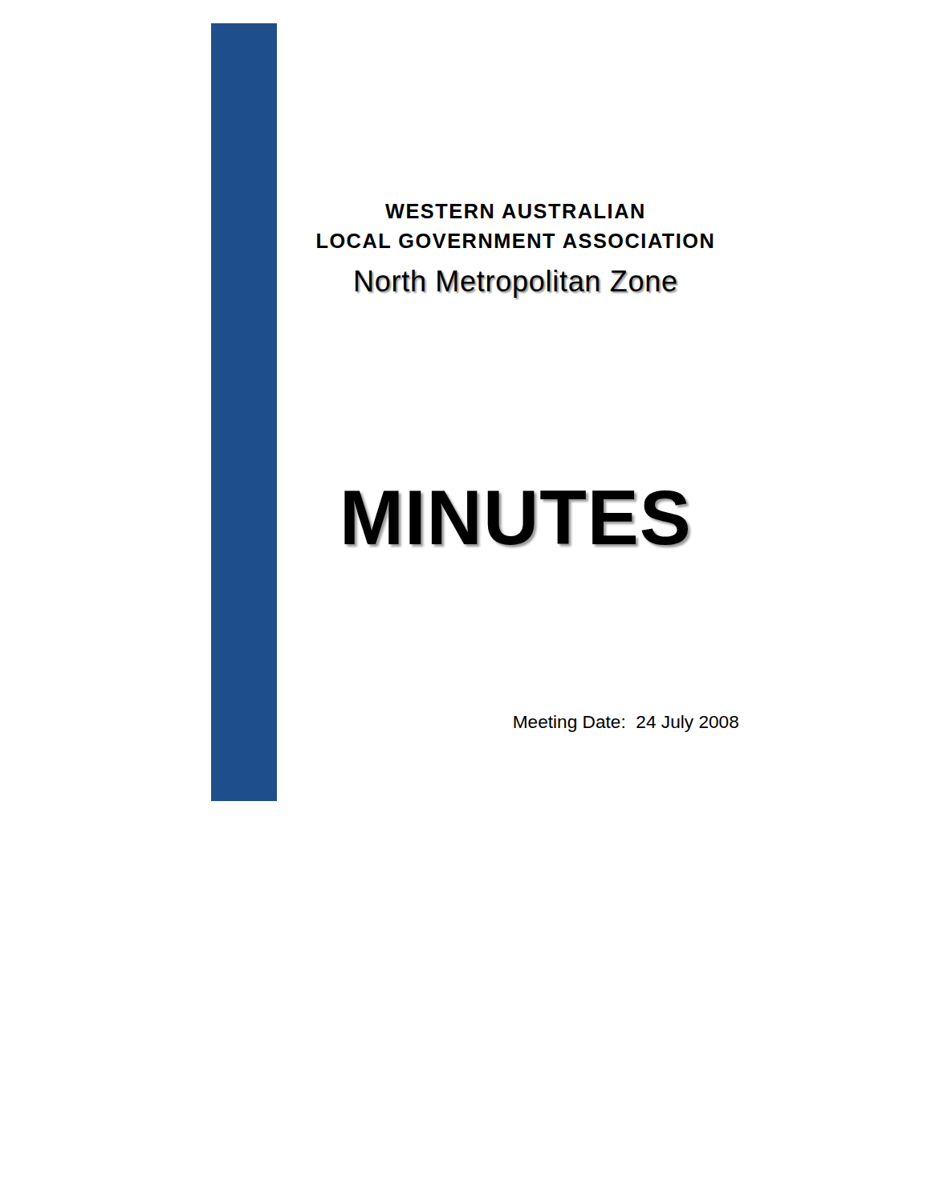WESTERN AUSTRALIAN
LOCAL GOVERNMENT ASSOCIATION
North Metropolitan Zone
MINUTES
Meeting Date: 24 July 2008